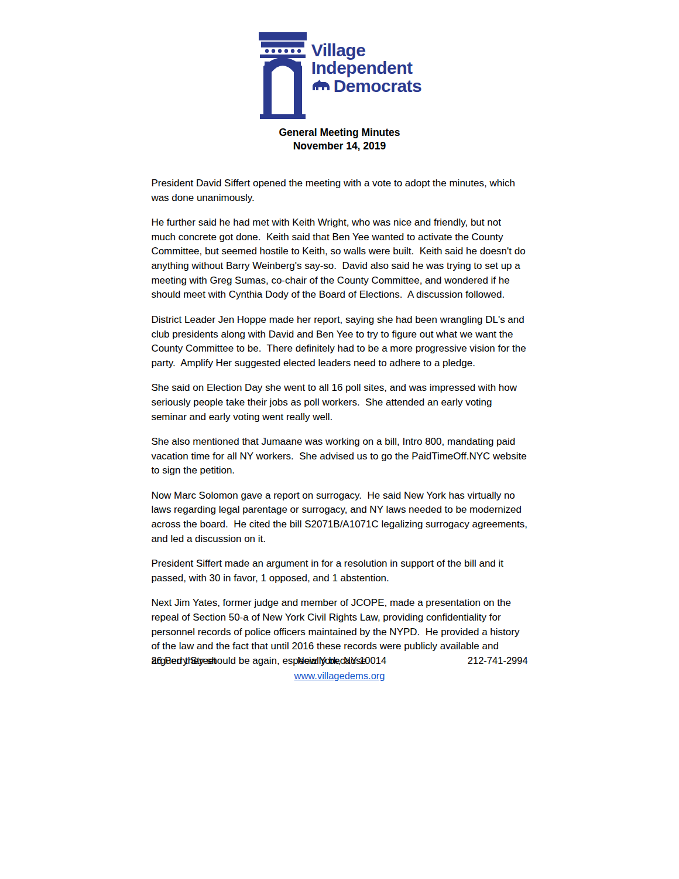Village Independent
Democrats
General Meeting Minutes November 14, 2019
President David Siffert opened the meeting with a vote to adopt the minutes, which was done unanimously.
He further said he had met with Keith Wright, who was nice and friendly, but not much concrete got done. Keith said that Ben Yee wanted to activate the County Committee, but seemed hostile to Keith, so walls were built. Keith said he doesn't do anything without Barry Weinberg's say-so. David also said he was trying to set up a meeting with Greg Sumas, co-chair of the County Committee, and wondered if he should meet with Cynthia Dody of the Board of Elections. A discussion followed.
District Leader Jen Hoppe made her report, saying she had been wrangling DL's and club presidents along with David and Ben Yee to try to figure out what we want the County Committee to be. There definitely had to be a more progressive vision for the party. Amplify Her suggested elected leaders need to adhere to a pledge.
She said on Election Day she went to all 16 poll sites, and was impressed with how seriously people take their jobs as poll workers. She attended an early voting seminar and early voting went really well.
She also mentioned that Jumaane was working on a bill, Intro 800, mandating paid vacation time for all NY workers. She advised us to go the PaidTimeOff.NYC website to sign the petition.
Now Marc Solomon gave a report on surrogacy. He said New York has virtually no laws regarding legal parentage or surrogacy, and NY laws needed to be modernized across the board. He cited the bill S2071B/A1071C legalizing surrogacy agreements, and led a discussion on it.
President Siffert made an argument in for a resolution in support of the bill and it passed, with 30 in favor, 1 opposed, and 1 abstention.
Next Jim Yates, former judge and member of JCOPE, made a presentation on the repeal of Section 50-a of New York Civil Rights Law, providing confidentiality for personnel records of police officers maintained by the NYPD. He provided a history of the law and the fact that until 2016 these records were publicly available and argued they should be again, especially because
26 Perry Street
New York, NY 10014
212-741-2994
www.villagedems.org